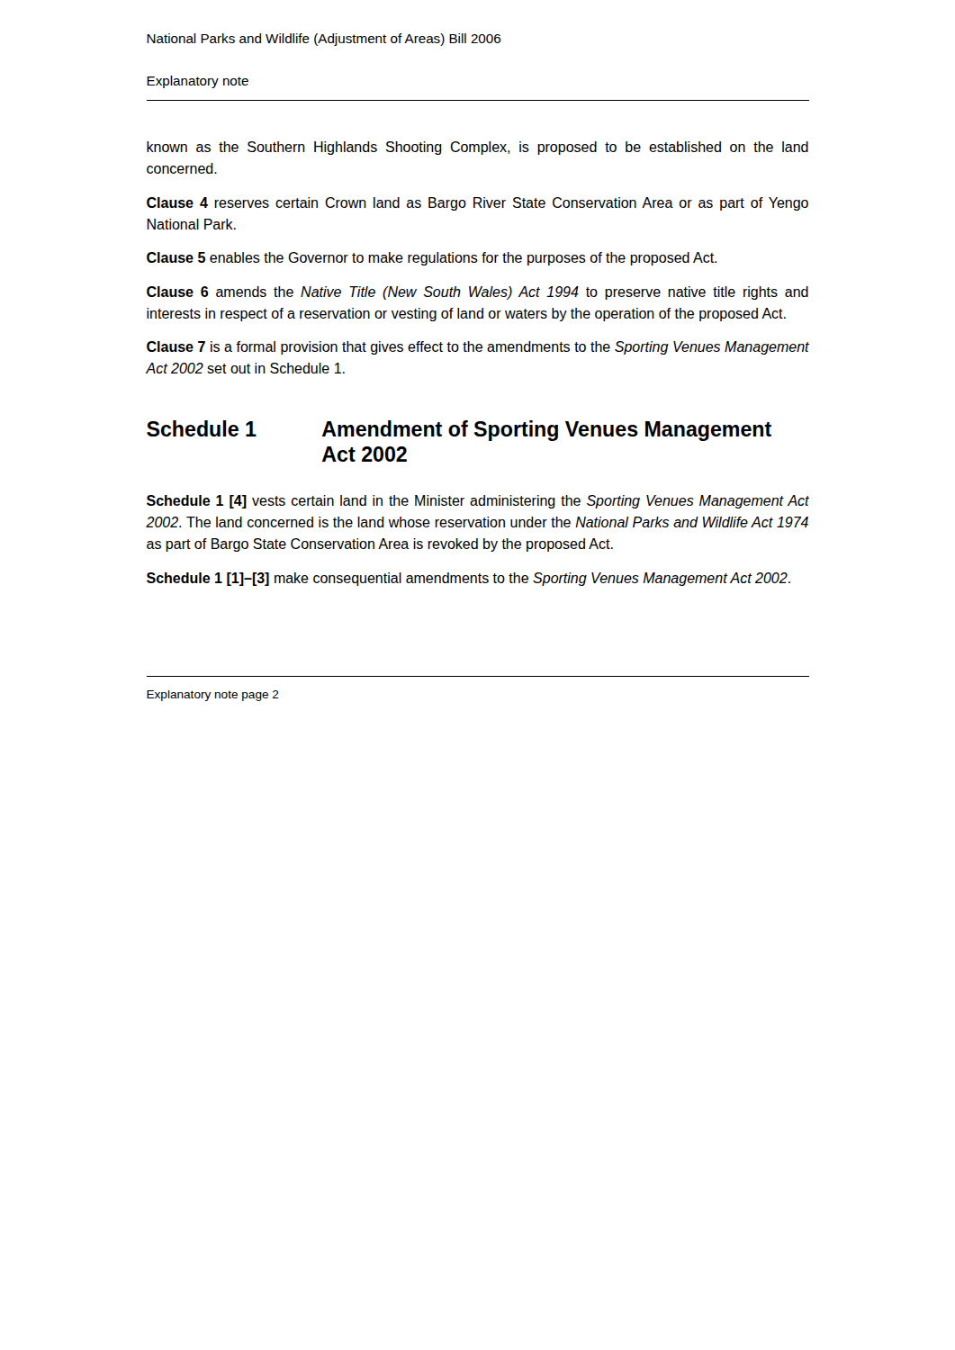National Parks and Wildlife (Adjustment of Areas) Bill 2006
Explanatory note
known as the Southern Highlands Shooting Complex, is proposed to be established on the land concerned.
Clause 4 reserves certain Crown land as Bargo River State Conservation Area or as part of Yengo National Park.
Clause 5 enables the Governor to make regulations for the purposes of the proposed Act.
Clause 6 amends the Native Title (New South Wales) Act 1994 to preserve native title rights and interests in respect of a reservation or vesting of land or waters by the operation of the proposed Act.
Clause 7 is a formal provision that gives effect to the amendments to the Sporting Venues Management Act 2002 set out in Schedule 1.
Schedule 1 Amendment of Sporting Venues Management Act 2002
Schedule 1 [4] vests certain land in the Minister administering the Sporting Venues Management Act 2002. The land concerned is the land whose reservation under the National Parks and Wildlife Act 1974 as part of Bargo State Conservation Area is revoked by the proposed Act.
Schedule 1 [1]–[3] make consequential amendments to the Sporting Venues Management Act 2002.
Explanatory note page 2